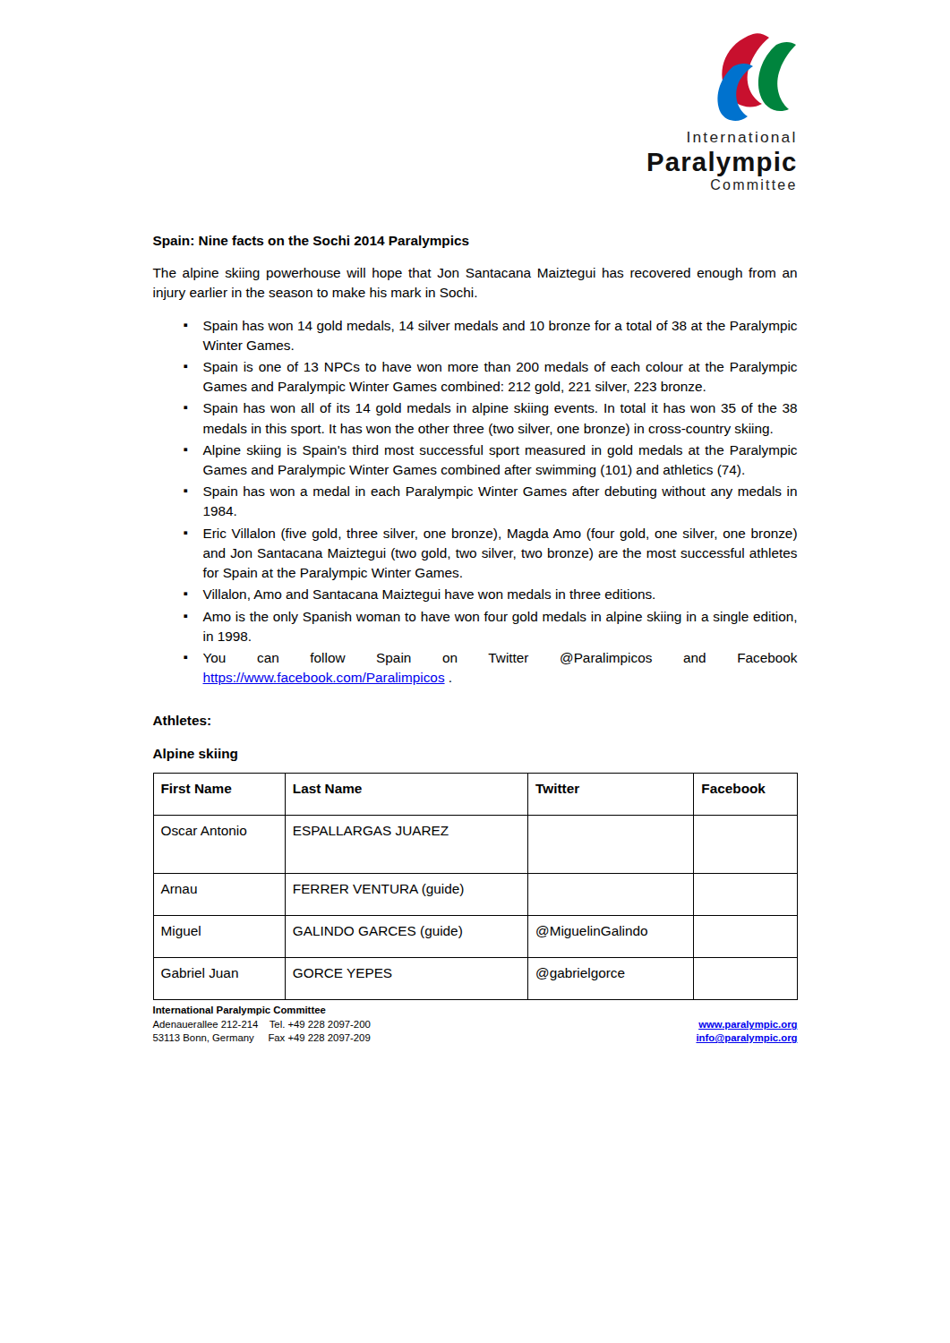International
Paralympic
Committee
Spain: Nine facts on the Sochi 2014 Paralympics
The alpine skiing powerhouse will hope that Jon Santacana Maiztegui has recovered enough from an injury earlier in the season to make his mark in Sochi.
Spain has won 14 gold medals, 14 silver medals and 10 bronze for a total of 38 at the Paralympic Winter Games.
Spain is one of 13 NPCs to have won more than 200 medals of each colour at the Paralympic Games and Paralympic Winter Games combined: 212 gold, 221 silver, 223 bronze.
Spain has won all of its 14 gold medals in alpine skiing events. In total it has won 35 of the 38 medals in this sport. It has won the other three (two silver, one bronze) in cross-country skiing.
Alpine skiing is Spain's third most successful sport measured in gold medals at the Paralympic Games and Paralympic Winter Games combined after swimming (101) and athletics (74).
Spain has won a medal in each Paralympic Winter Games after debuting without any medals in 1984.
Eric Villalon (five gold, three silver, one bronze), Magda Amo (four gold, one silver, one bronze) and Jon Santacana Maiztegui (two gold, two silver, two bronze) are the most successful athletes for Spain at the Paralympic Winter Games.
Villalon, Amo and Santacana Maiztegui have won medals in three editions.
Amo is the only Spanish woman to have won four gold medals in alpine skiing in a single edition, in 1998.
You can follow Spain on Twitter @Paralimpicos and Facebook https://www.facebook.com/Paralimpicos .
Athletes:
Alpine skiing
| First Name | Last Name | Twitter | Facebook |
| --- | --- | --- | --- |
| Oscar Antonio | ESPALLARGAS JUAREZ | | |
| Arnau | FERRER VENTURA (guide) | | |
| Miguel | GALINDO GARCES (guide) | @MiguelinGalindo | |
| Gabriel Juan | GORCE YEPES | @gabrielgorce | |
International Paralympic Committee
Adenauerallee 212-214 Tel. +49 228 2097-200 53113 Bonn, Germany Fax +49 228 2097-209
www.paralympic.org
info@paralympic.org